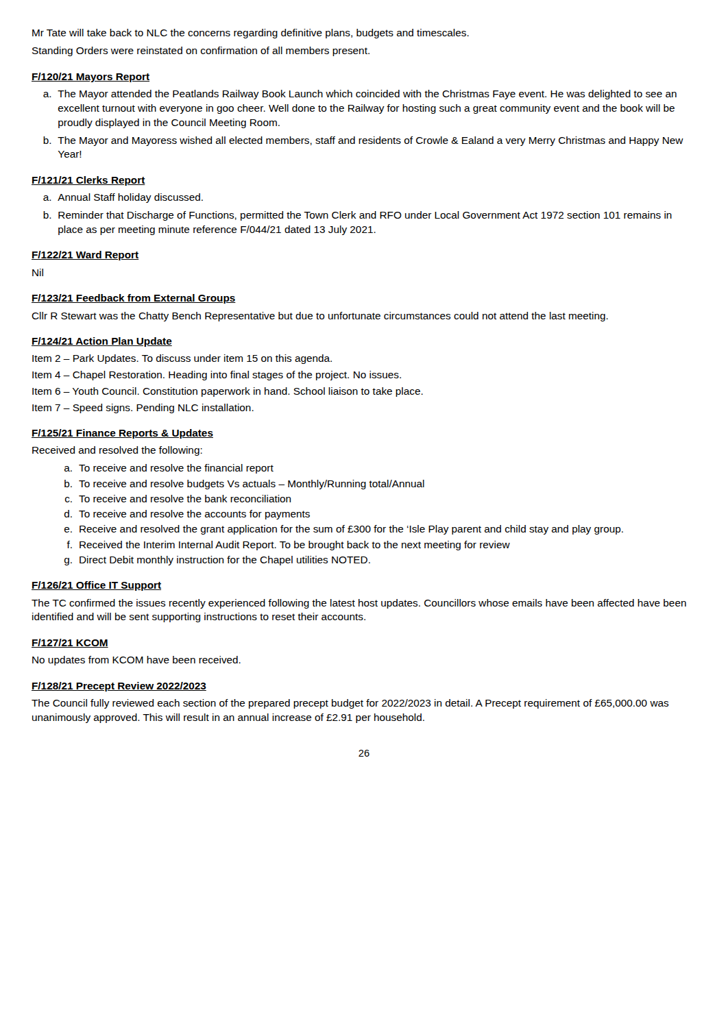Mr Tate will take back to NLC the concerns regarding definitive plans, budgets and timescales.
Standing Orders were reinstated on confirmation of all members present.
F/120/21 Mayors Report
The Mayor attended the Peatlands Railway Book Launch which coincided with the Christmas Faye event. He was delighted to see an excellent turnout with everyone in goo cheer. Well done to the Railway for hosting such a great community event and the book will be proudly displayed in the Council Meeting Room.
The Mayor and Mayoress wished all elected members, staff and residents of Crowle & Ealand a very Merry Christmas and Happy New Year!
F/121/21 Clerks Report
Annual Staff holiday discussed.
Reminder that Discharge of Functions, permitted the Town Clerk and RFO under Local Government Act 1972 section 101 remains in place as per meeting minute reference F/044/21 dated 13 July 2021.
F/122/21 Ward Report
Nil
F/123/21 Feedback from External Groups
Cllr R Stewart was the Chatty Bench Representative but due to unfortunate circumstances could not attend the last meeting.
F/124/21 Action Plan Update
Item 2 – Park Updates. To discuss under item 15 on this agenda.
Item 4 – Chapel Restoration. Heading into final stages of the project. No issues.
Item 6 – Youth Council. Constitution paperwork in hand. School liaison to take place.
Item 7 – Speed signs. Pending NLC installation.
F/125/21 Finance Reports & Updates
Received and resolved the following:
To receive and resolve the financial report
To receive and resolve budgets Vs actuals – Monthly/Running total/Annual
To receive and resolve the bank reconciliation
To receive and resolve the accounts for payments
Receive and resolved the grant application for the sum of £300 for the ‘Isle Play parent and child stay and play group.
Received the Interim Internal Audit Report. To be brought back to the next meeting for review
Direct Debit monthly instruction for the Chapel utilities NOTED.
F/126/21 Office IT Support
The TC confirmed the issues recently experienced following the latest host updates. Councillors whose emails have been affected have been identified and will be sent supporting instructions to reset their accounts.
F/127/21 KCOM
No updates from KCOM have been received.
F/128/21 Precept Review 2022/2023
The Council fully reviewed each section of the prepared precept budget for 2022/2023 in detail. A Precept requirement of £65,000.00 was unanimously approved. This will result in an annual increase of £2.91 per household.
26